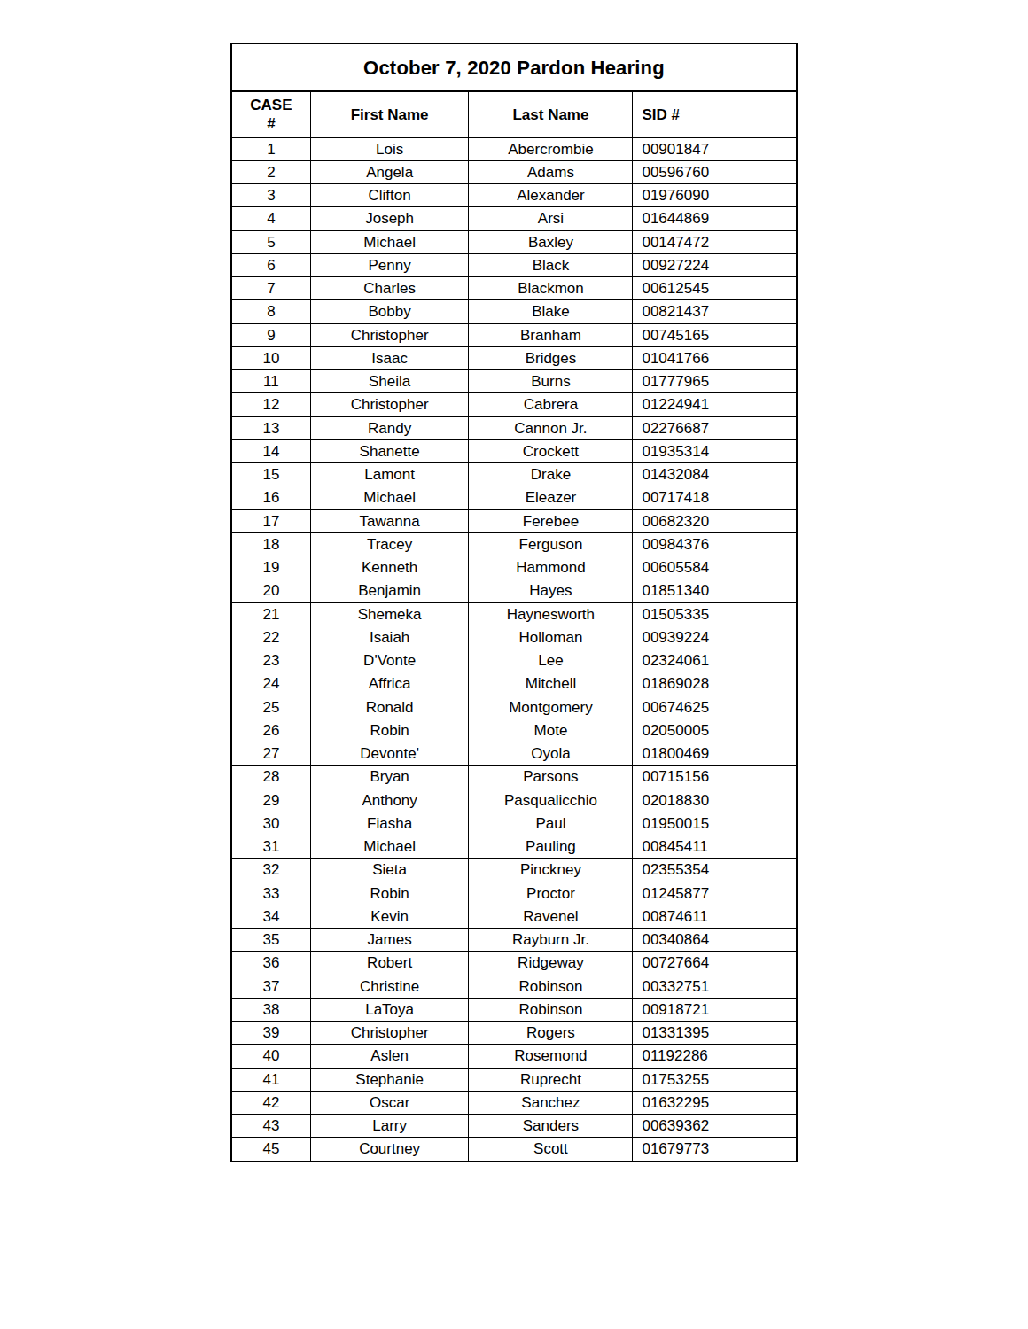October 7, 2020 Pardon Hearing
| CASE # | First Name | Last Name | SID # |
| --- | --- | --- | --- |
| 1 | Lois | Abercrombie | 00901847 |
| 2 | Angela | Adams | 00596760 |
| 3 | Clifton | Alexander | 01976090 |
| 4 | Joseph | Arsi | 01644869 |
| 5 | Michael | Baxley | 00147472 |
| 6 | Penny | Black | 00927224 |
| 7 | Charles | Blackmon | 00612545 |
| 8 | Bobby | Blake | 00821437 |
| 9 | Christopher | Branham | 00745165 |
| 10 | Isaac | Bridges | 01041766 |
| 11 | Sheila | Burns | 01777965 |
| 12 | Christopher | Cabrera | 01224941 |
| 13 | Randy | Cannon Jr. | 02276687 |
| 14 | Shanette | Crockett | 01935314 |
| 15 | Lamont | Drake | 01432084 |
| 16 | Michael | Eleazer | 00717418 |
| 17 | Tawanna | Ferebee | 00682320 |
| 18 | Tracey | Ferguson | 00984376 |
| 19 | Kenneth | Hammond | 00605584 |
| 20 | Benjamin | Hayes | 01851340 |
| 21 | Shemeka | Haynesworth | 01505335 |
| 22 | Isaiah | Holloman | 00939224 |
| 23 | D'Vonte | Lee | 02324061 |
| 24 | Affrica | Mitchell | 01869028 |
| 25 | Ronald | Montgomery | 00674625 |
| 26 | Robin | Mote | 02050005 |
| 27 | Devonte' | Oyola | 01800469 |
| 28 | Bryan | Parsons | 00715156 |
| 29 | Anthony | Pasqualicchio | 02018830 |
| 30 | Fiasha | Paul | 01950015 |
| 31 | Michael | Pauling | 00845411 |
| 32 | Sieta | Pinckney | 02355354 |
| 33 | Robin | Proctor | 01245877 |
| 34 | Kevin | Ravenel | 00874611 |
| 35 | James | Rayburn Jr. | 00340864 |
| 36 | Robert | Ridgeway | 00727664 |
| 37 | Christine | Robinson | 00332751 |
| 38 | LaToya | Robinson | 00918721 |
| 39 | Christopher | Rogers | 01331395 |
| 40 | Aslen | Rosemond | 01192286 |
| 41 | Stephanie | Ruprecht | 01753255 |
| 42 | Oscar | Sanchez | 01632295 |
| 43 | Larry | Sanders | 00639362 |
| 45 | Courtney | Scott | 01679773 |